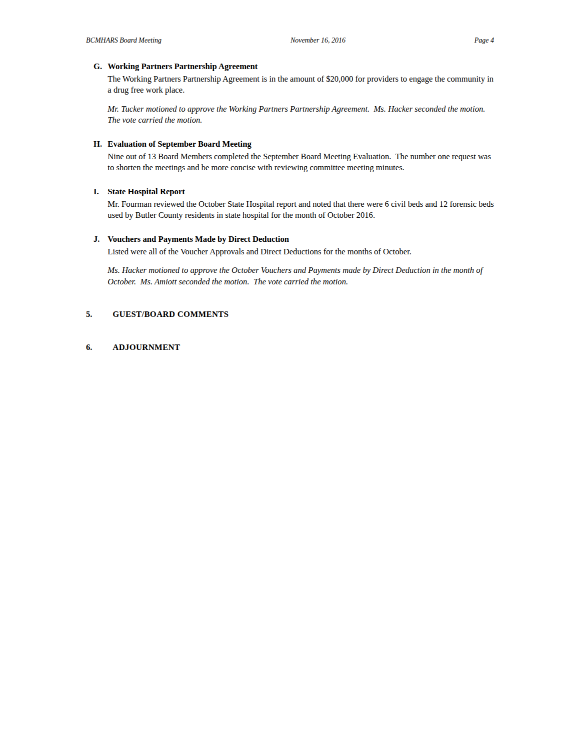BCMHARS Board Meeting
November 16, 2016
Page 4
G.
Working Partners Partnership Agreement
The Working Partners Partnership Agreement is in the amount of $20,000 for providers to engage the community in a drug free work place.
Mr. Tucker motioned to approve the Working Partners Partnership Agreement. Ms. Hacker seconded the motion. The vote carried the motion.
H.
Evaluation of September Board Meeting
Nine out of 13 Board Members completed the September Board Meeting Evaluation. The number one request was to shorten the meetings and be more concise with reviewing committee meeting minutes.
I.
State Hospital Report
Mr. Fourman reviewed the October State Hospital report and noted that there were 6 civil beds and 12 forensic beds used by Butler County residents in state hospital for the month of October 2016.
J.
Vouchers and Payments Made by Direct Deduction
Listed were all of the Voucher Approvals and Direct Deductions for the months of October.
Ms. Hacker motioned to approve the October Vouchers and Payments made by Direct Deduction in the month of October. Ms. Amiott seconded the motion. The vote carried the motion.
5.
GUEST/BOARD COMMENTS
6.
ADJOURNMENT